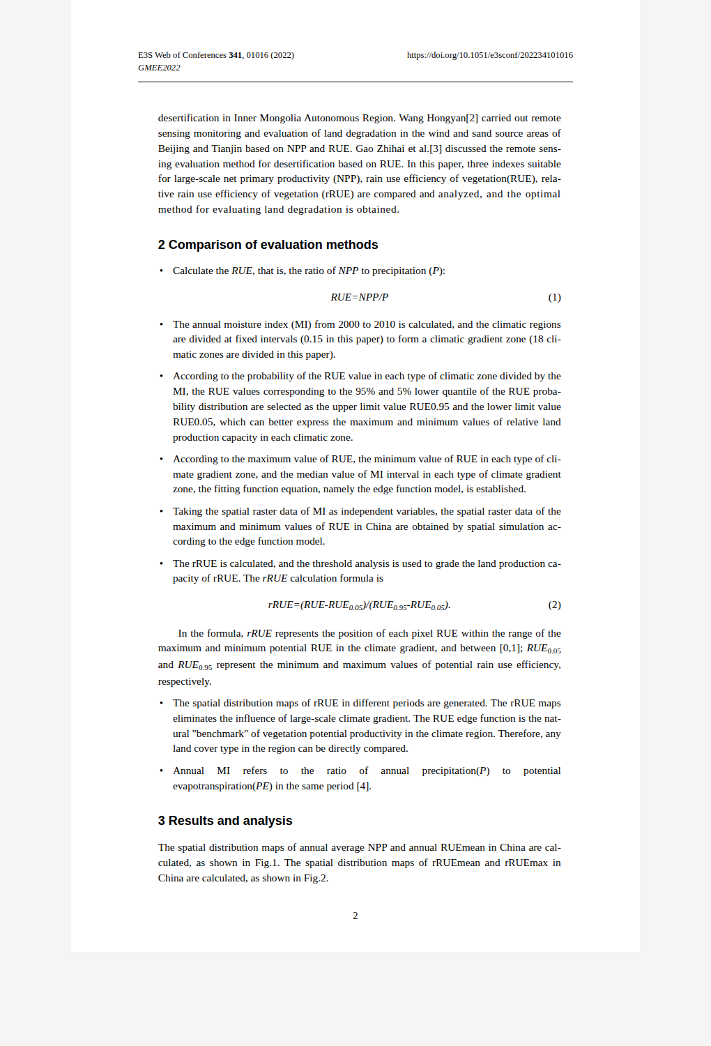E3S Web of Conferences 341, 01016 (2022)
https://doi.org/10.1051/e3sconf/202234101016
GMEE2022
desertification in Inner Mongolia Autonomous Region. Wang Hongyan[2] carried out remote sensing monitoring and evaluation of land degradation in the wind and sand source areas of Beijing and Tianjin based on NPP and RUE. Gao Zhihai et al.[3] discussed the remote sensing evaluation method for desertification based on RUE. In this paper, three indexes suitable for large-scale net primary productivity (NPP), rain use efficiency of vegetation(RUE), relative rain use efficiency of vegetation (rRUE) are compared and analyzed, and the optimal method for evaluating land degradation is obtained.
2 Comparison of evaluation methods
Calculate the RUE, that is, the ratio of NPP to precipitation (P):
RUE=NPP/P
(1)
The annual moisture index (MI) from 2000 to 2010 is calculated, and the climatic regions are divided at fixed intervals (0.15 in this paper) to form a climatic gradient zone (18 climatic zones are divided in this paper).
According to the probability of the RUE value in each type of climatic zone divided by the MI, the RUE values corresponding to the 95% and 5% lower quantile of the RUE probability distribution are selected as the upper limit value RUE0.95 and the lower limit value RUE0.05, which can better express the maximum and minimum values of relative land production capacity in each climatic zone.
According to the maximum value of RUE, the minimum value of RUE in each type of climate gradient zone, and the median value of MI interval in each type of climate gradient zone, the fitting function equation, namely the edge function model, is established.
Taking the spatial raster data of MI as independent variables, the spatial raster data of the maximum and minimum values of RUE in China are obtained by spatial simulation according to the edge function model.
The rRUE is calculated, and the threshold analysis is used to grade the land production capacity of rRUE. The rRUE calculation formula is
rRUE=(RUE-RUE0.05)/(RUE0.95-RUE0.05).
(2)
In the formula, rRUE represents the position of each pixel RUE within the range of the maximum and minimum potential RUE in the climate gradient, and between [0,1]; RUE0.05 and RUE0.95 represent the minimum and maximum values of potential rain use efficiency, respectively.
The spatial distribution maps of rRUE in different periods are generated. The rRUE maps eliminates the influence of large-scale climate gradient. The RUE edge function is the natural "benchmark" of vegetation potential productivity in the climate region. Therefore, any land cover type in the region can be directly compared.
Annual MI refers to the ratio of annual precipitation(P) to potential evapotranspiration(PE) in the same period [4].
3 Results and analysis
The spatial distribution maps of annual average NPP and annual RUEmean in China are calculated, as shown in Fig.1. The spatial distribution maps of rRUEmean and rRUEmax in China are calculated, as shown in Fig.2.
2